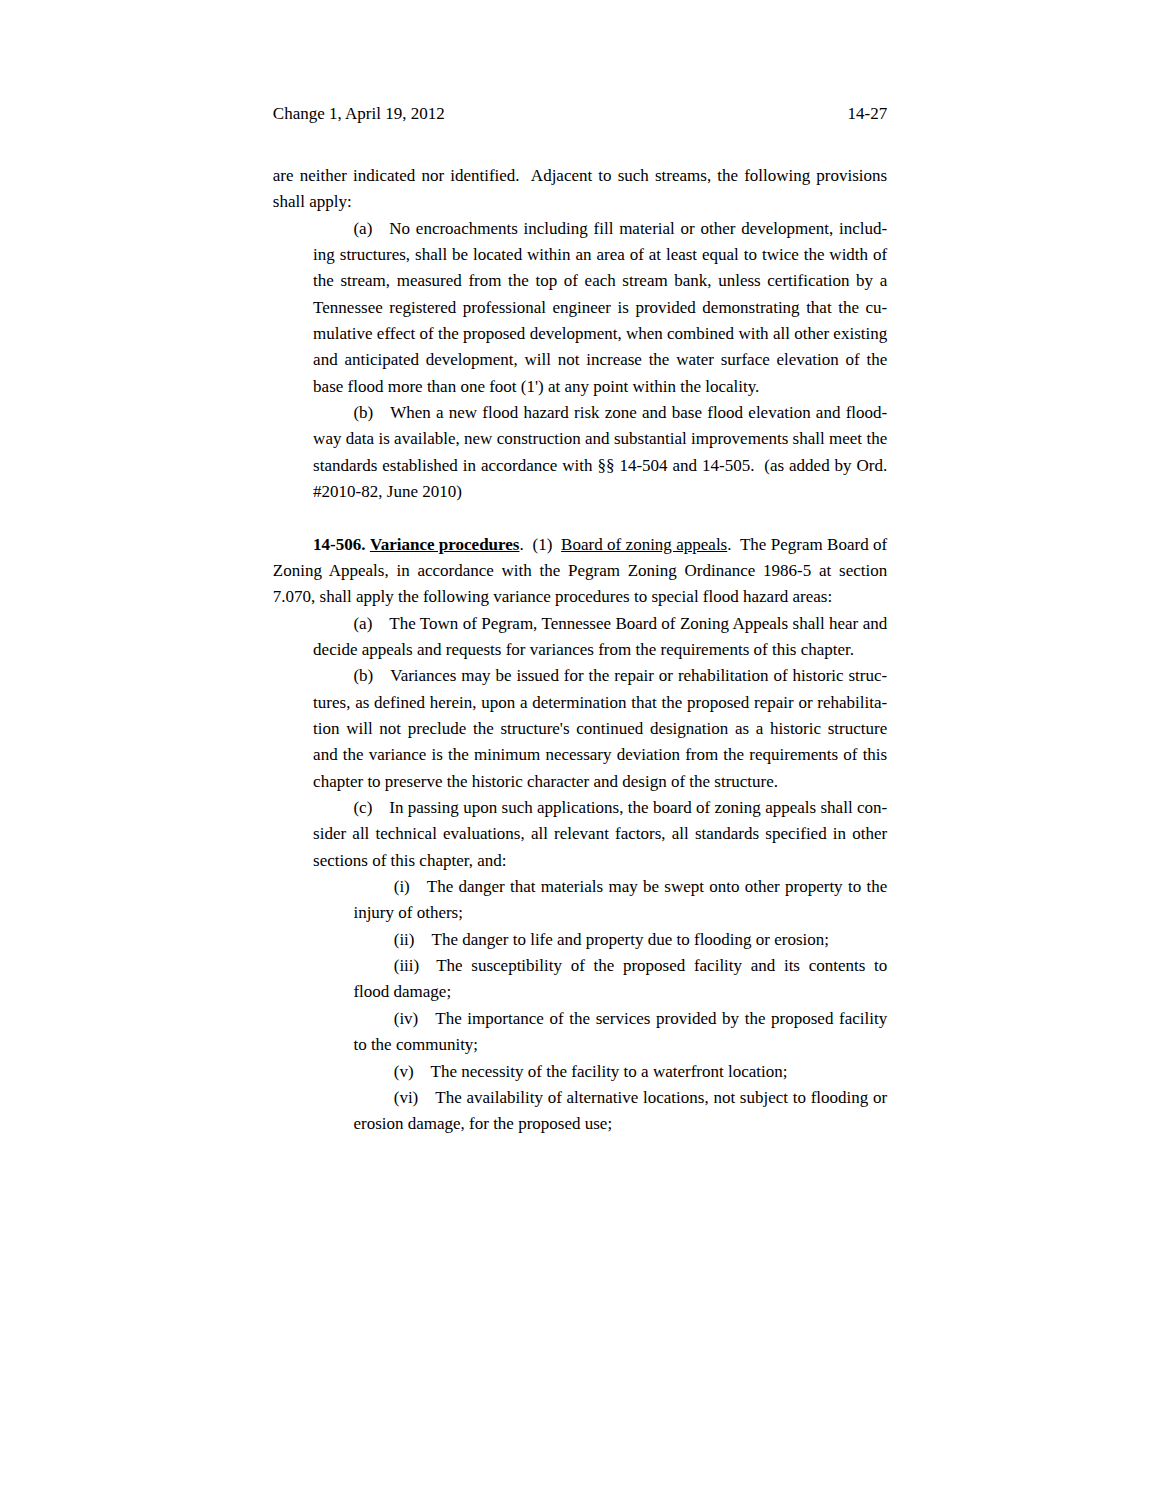Change 1, April 19, 2012 14-27
are neither indicated nor identified. Adjacent to such streams, the following provisions shall apply:
(a) No encroachments including fill material or other development, including structures, shall be located within an area of at least equal to twice the width of the stream, measured from the top of each stream bank, unless certification by a Tennessee registered professional engineer is provided demonstrating that the cumulative effect of the proposed development, when combined with all other existing and anticipated development, will not increase the water surface elevation of the base flood more than one foot (1') at any point within the locality.
(b) When a new flood hazard risk zone and base flood elevation and floodway data is available, new construction and substantial improvements shall meet the standards established in accordance with §§ 14-504 and 14-505. (as added by Ord. #2010-82, June 2010)
14-506. Variance procedures. (1) Board of zoning appeals. The Pegram Board of Zoning Appeals, in accordance with the Pegram Zoning Ordinance 1986-5 at section 7.070, shall apply the following variance procedures to special flood hazard areas:
(a) The Town of Pegram, Tennessee Board of Zoning Appeals shall hear and decide appeals and requests for variances from the requirements of this chapter.
(b) Variances may be issued for the repair or rehabilitation of historic structures, as defined herein, upon a determination that the proposed repair or rehabilitation will not preclude the structure's continued designation as a historic structure and the variance is the minimum necessary deviation from the requirements of this chapter to preserve the historic character and design of the structure.
(c) In passing upon such applications, the board of zoning appeals shall consider all technical evaluations, all relevant factors, all standards specified in other sections of this chapter, and:
(i) The danger that materials may be swept onto other property to the injury of others;
(ii) The danger to life and property due to flooding or erosion;
(iii) The susceptibility of the proposed facility and its contents to flood damage;
(iv) The importance of the services provided by the proposed facility to the community;
(v) The necessity of the facility to a waterfront location;
(vi) The availability of alternative locations, not subject to flooding or erosion damage, for the proposed use;